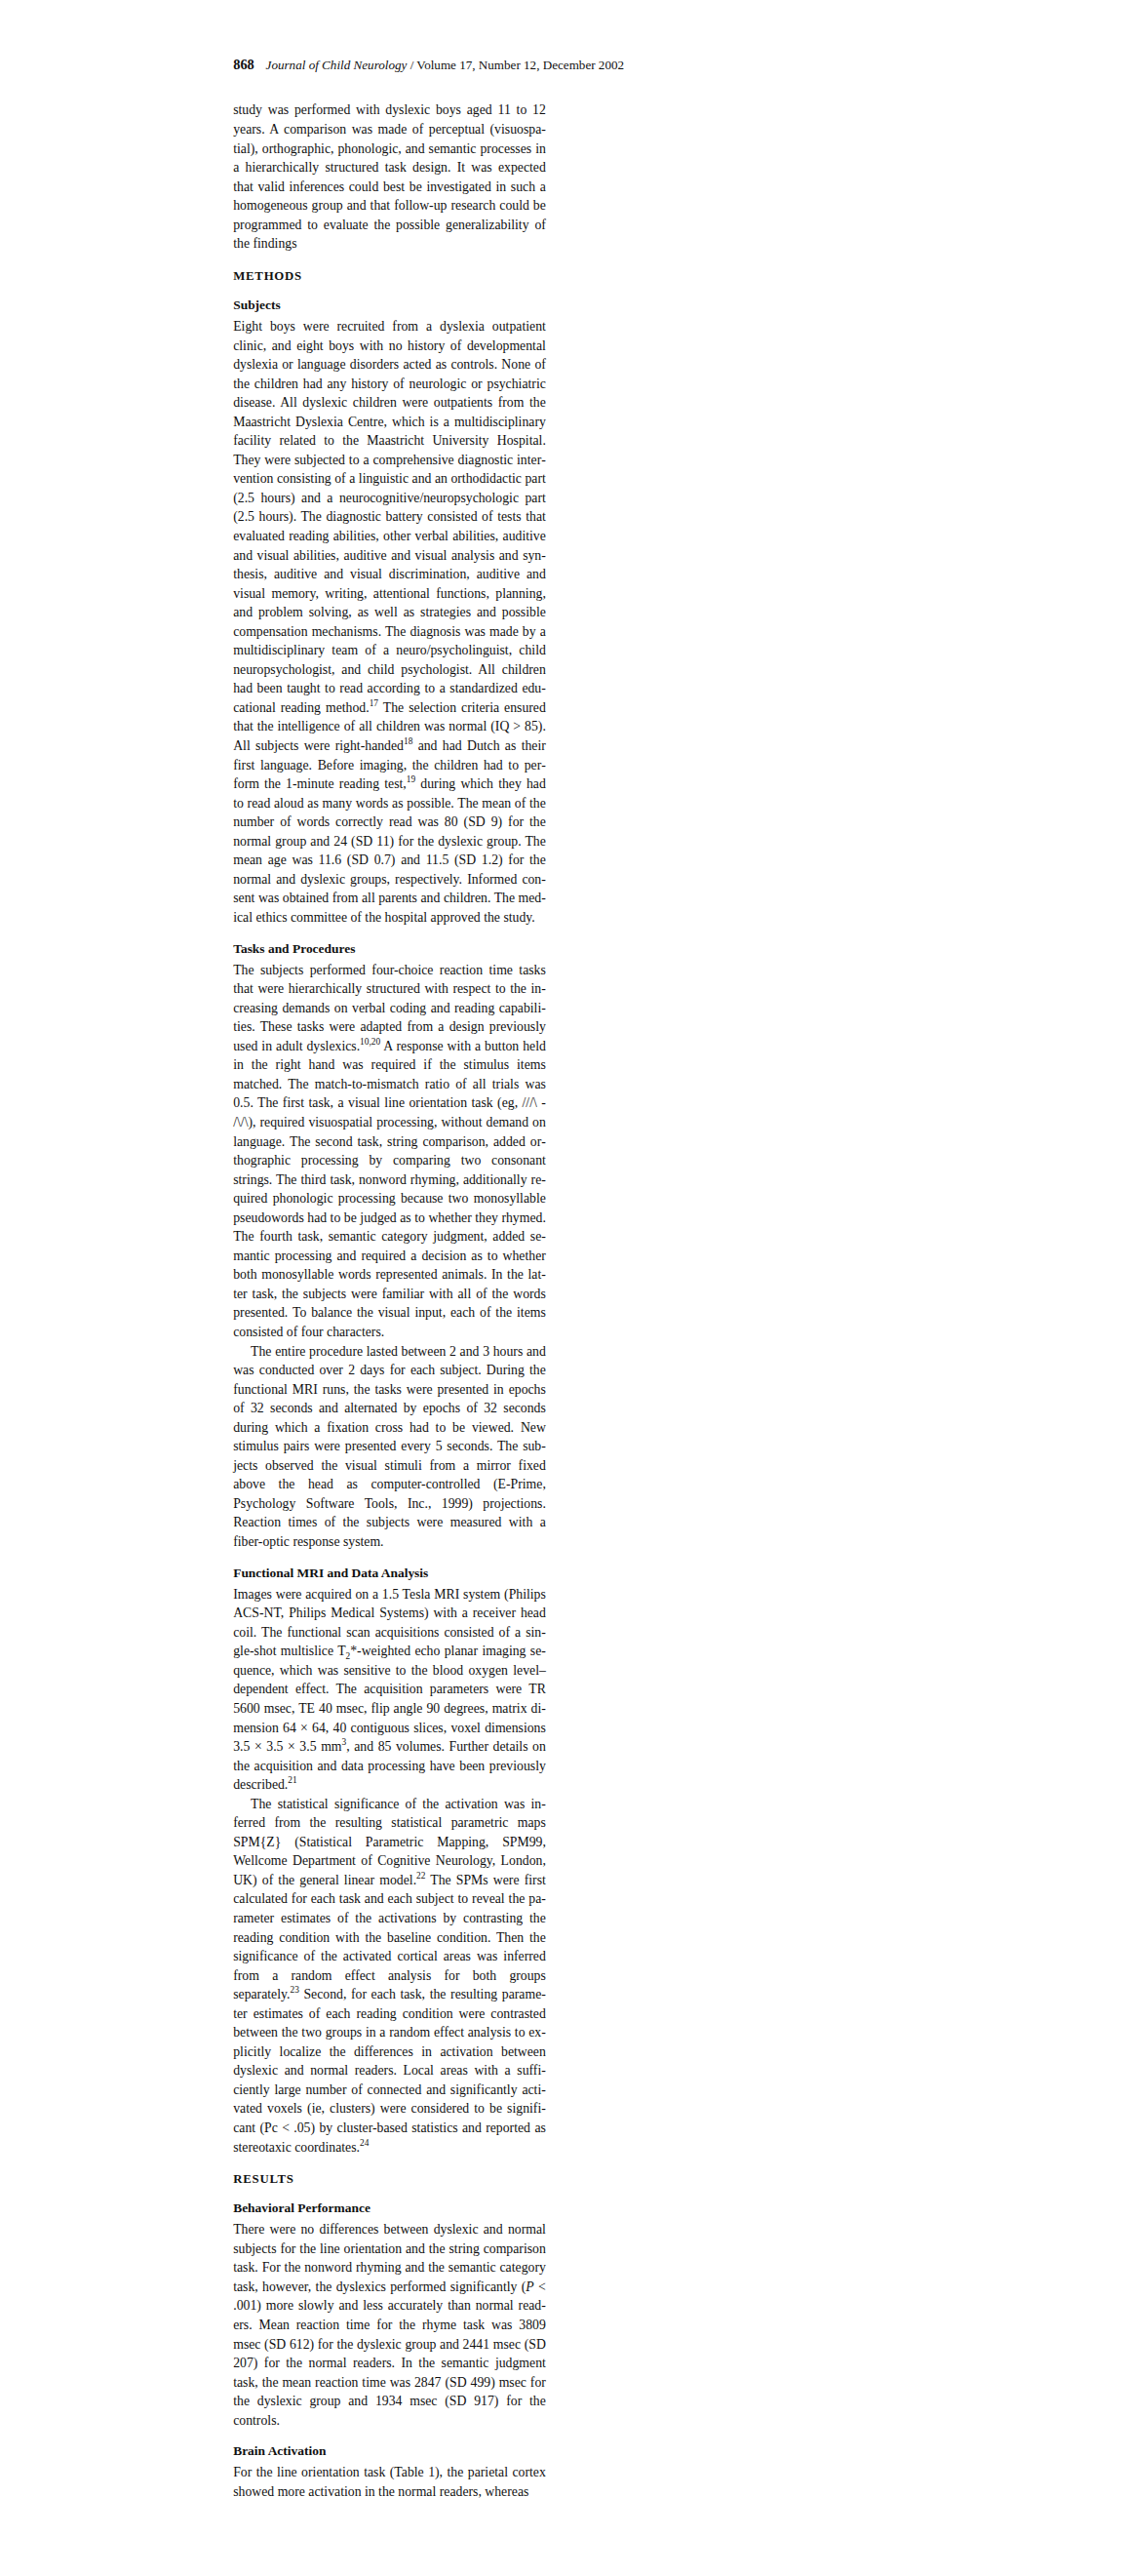868 Journal of Child Neurology / Volume 17, Number 12, December 2002
study was performed with dyslexic boys aged 11 to 12 years. A comparison was made of perceptual (visuospatial), orthographic, phonologic, and semantic processes in a hierarchically structured task design. It was expected that valid inferences could best be investigated in such a homogeneous group and that follow-up research could be programmed to evaluate the possible generalizability of the findings
Methods
Subjects
Eight boys were recruited from a dyslexia outpatient clinic, and eight boys with no history of developmental dyslexia or language disorders acted as controls. None of the children had any history of neurologic or psychiatric disease. All dyslexic children were outpatients from the Maastricht Dyslexia Centre, which is a multidisciplinary facility related to the Maastricht University Hospital. They were subjected to a comprehensive diagnostic intervention consisting of a linguistic and an orthodidactic part (2.5 hours) and a neurocognitive/neuropsychologic part (2.5 hours). The diagnostic battery consisted of tests that evaluated reading abilities, other verbal abilities, auditive and visual abilities, auditive and visual analysis and synthesis, auditive and visual discrimination, auditive and visual memory, writing, attentional functions, planning, and problem solving, as well as strategies and possible compensation mechanisms. The diagnosis was made by a multidisciplinary team of a neuro/psycholinguist, child neuropsychologist, and child psychologist. All children had been taught to read according to a standardized educational reading method.17 The selection criteria ensured that the intelligence of all children was normal (IQ > 85). All subjects were right-handed18 and had Dutch as their first language. Before imaging, the children had to perform the 1-minute reading test,19 during which they had to read aloud as many words as possible. The mean of the number of words correctly read was 80 (SD 9) for the normal group and 24 (SD 11) for the dyslexic group. The mean age was 11.6 (SD 0.7) and 11.5 (SD 1.2) for the normal and dyslexic groups, respectively. Informed consent was obtained from all parents and children. The medical ethics committee of the hospital approved the study.
Tasks and Procedures
The subjects performed four-choice reaction time tasks that were hierarchically structured with respect to the increasing demands on verbal coding and reading capabilities. These tasks were adapted from a design previously used in adult dyslexics.10,20 A response with a button held in the right hand was required if the stimulus items matched. The match-to-mismatch ratio of all trials was 0.5. The first task, a visual line orientation task (eg, ///\ - /\/\), required visuospatial processing, without demand on language. The second task, string comparison, added orthographic processing by comparing two consonant strings. The third task, nonword rhyming, additionally required phonologic processing because two monosyllable pseudowords had to be judged as to whether they rhymed. The fourth task, semantic category judgment, added semantic processing and required a decision as to whether both monosyllable words represented animals. In the latter task, the subjects were familiar with all of the words presented. To balance the visual input, each of the items consisted of four characters.
The entire procedure lasted between 2 and 3 hours and was conducted over 2 days for each subject. During the functional MRI runs, the tasks were presented in epochs of 32 seconds and alternated by epochs of 32 seconds during which a fixation cross had to be viewed. New stimulus pairs were presented every 5 seconds. The subjects observed the visual stimuli from a mirror fixed above the head as computer-controlled (E-Prime, Psychology Software Tools, Inc., 1999) projections. Reaction times of the subjects were measured with a fiber-optic response system.
Functional MRI and Data Analysis
Images were acquired on a 1.5 Tesla MRI system (Philips ACS-NT, Philips Medical Systems) with a receiver head coil. The functional scan acquisitions consisted of a single-shot multislice T2*-weighted echo planar imaging sequence, which was sensitive to the blood oxygen level–dependent effect. The acquisition parameters were TR 5600 msec, TE 40 msec, flip angle 90 degrees, matrix dimension 64 × 64, 40 contiguous slices, voxel dimensions 3.5 × 3.5 × 3.5 mm3, and 85 volumes. Further details on the acquisition and data processing have been previously described.21
The statistical significance of the activation was inferred from the resulting statistical parametric maps SPM{Z} (Statistical Parametric Mapping, SPM99, Wellcome Department of Cognitive Neurology, London, UK) of the general linear model.22 The SPMs were first calculated for each task and each subject to reveal the parameter estimates of the activations by contrasting the reading condition with the baseline condition. Then the significance of the activated cortical areas was inferred from a random effect analysis for both groups separately.23 Second, for each task, the resulting parameter estimates of each reading condition were contrasted between the two groups in a random effect analysis to explicitly localize the differences in activation between dyslexic and normal readers. Local areas with a sufficiently large number of connected and significantly activated voxels (ie, clusters) were considered to be significant (Pc < .05) by cluster-based statistics and reported as stereotaxic coordinates.24
Results
Behavioral Performance
There were no differences between dyslexic and normal subjects for the line orientation and the string comparison task. For the nonword rhyming and the semantic category task, however, the dyslexics performed significantly (P < .001) more slowly and less accurately than normal readers. Mean reaction time for the rhyme task was 3809 msec (SD 612) for the dyslexic group and 2441 msec (SD 207) for the normal readers. In the semantic judgment task, the mean reaction time was 2847 (SD 499) msec for the dyslexic group and 1934 msec (SD 917) for the controls.
Brain Activation
For the line orientation task (Table 1), the parietal cortex showed more activation in the normal readers, whereas